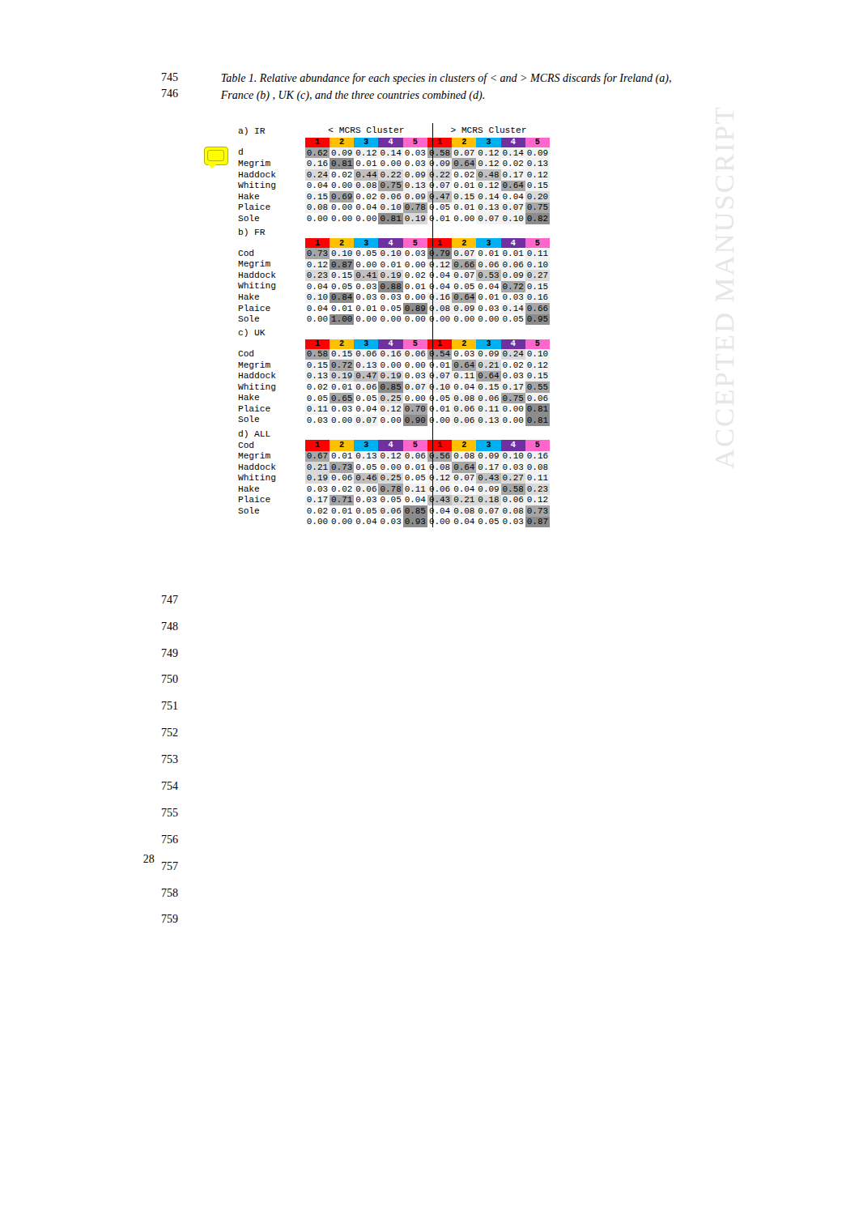745
746
Table 1. Relative abundance for each species in clusters of < and > MCRS discards for Ireland (a), France (b) , UK (c), and the three countries combined (d).
ACCEPTED MANUSCRIPT
| a) IR | < MCRS Cluster | > MCRS Cluster |
| | 1 | 2 | 3 | 4 | 5 | 1 | 2 | 3 | 4 | 5 |
| d | 0.62 | 0.09 | 0.12 | 0.14 | 0.03 | 0.58 | 0.07 | 0.12 | 0.14 | 0.09 |
| Megrim | 0.16 | 0.81 | 0.01 | 0.00 | 0.03 | 0.09 | 0.64 | 0.12 | 0.02 | 0.13 |
| Haddock | 0.24 | 0.02 | 0.44 | 0.22 | 0.09 | 0.22 | 0.02 | 0.48 | 0.17 | 0.12 |
| Whiting | 0.04 | 0.00 | 0.08 | 0.75 | 0.13 | 0.07 | 0.01 | 0.12 | 0.64 | 0.15 |
| Hake | 0.15 | 0.69 | 0.02 | 0.06 | 0.09 | 0.47 | 0.15 | 0.14 | 0.04 | 0.20 |
| Plaice | 0.08 | 0.00 | 0.04 | 0.10 | 0.78 | 0.05 | 0.01 | 0.13 | 0.07 | 0.75 |
| Sole | 0.00 | 0.00 | 0.00 | 0.81 | 0.19 | 0.01 | 0.00 | 0.07 | 0.10 | 0.82 |
| b) FR | | |
| | 1 | 2 | 3 | 4 | 5 | 1 | 2 | 3 | 4 | 5 |
| Cod | 0.73 | 0.10 | 0.05 | 0.10 | 0.03 | 0.79 | 0.07 | 0.01 | 0.01 | 0.11 |
| Megrim | 0.12 | 0.87 | 0.00 | 0.01 | 0.00 | 0.12 | 0.66 | 0.06 | 0.06 | 0.10 |
| Haddock | 0.23 | 0.15 | 0.41 | 0.19 | 0.02 | 0.04 | 0.07 | 0.53 | 0.09 | 0.27 |
| Whiting | 0.04 | 0.05 | 0.03 | 0.88 | 0.01 | 0.04 | 0.05 | 0.04 | 0.72 | 0.15 |
| Hake | 0.10 | 0.84 | 0.03 | 0.03 | 0.00 | 0.16 | 0.64 | 0.01 | 0.03 | 0.16 |
| Plaice | 0.04 | 0.01 | 0.01 | 0.05 | 0.89 | 0.08 | 0.09 | 0.03 | 0.14 | 0.66 |
| Sole | 0.00 | 1.00 | 0.00 | 0.00 | 0.00 | 0.00 | 0.00 | 0.00 | 0.05 | 0.95 |
| c) UK | | |
| | 1 | 2 | 3 | 4 | 5 | 1 | 2 | 3 | 4 | 5 |
| Cod | 0.58 | 0.15 | 0.06 | 0.16 | 0.06 | 0.54 | 0.03 | 0.09 | 0.24 | 0.10 |
| Megrim | 0.15 | 0.72 | 0.13 | 0.00 | 0.00 | 0.01 | 0.64 | 0.21 | 0.02 | 0.12 |
| Haddock | 0.13 | 0.19 | 0.47 | 0.19 | 0.03 | 0.07 | 0.11 | 0.64 | 0.03 | 0.15 |
| Whiting | 0.02 | 0.01 | 0.06 | 0.85 | 0.07 | 0.10 | 0.04 | 0.15 | 0.17 | 0.55 |
| Hake | 0.05 | 0.65 | 0.05 | 0.25 | 0.00 | 0.05 | 0.08 | 0.06 | 0.75 | 0.06 |
| Plaice | 0.11 | 0.03 | 0.04 | 0.12 | 0.70 | 0.01 | 0.06 | 0.11 | 0.00 | 0.81 |
| Sole | 0.03 | 0.00 | 0.07 | 0.00 | 0.90 | 0.00 | 0.06 | 0.13 | 0.00 | 0.81 |
| d) ALL | | |
| Cod | 1 | 2 | 3 | 4 | 5 | 1 | 2 | 3 | 4 | 5 |
| Megrim | 0.67 | 0.01 | 0.13 | 0.12 | 0.06 | 0.56 | 0.08 | 0.09 | 0.10 | 0.16 |
| Haddock | 0.21 | 0.73 | 0.05 | 0.00 | 0.01 | 0.08 | 0.64 | 0.17 | 0.03 | 0.08 |
| Whiting | 0.19 | 0.06 | 0.46 | 0.25 | 0.05 | 0.12 | 0.07 | 0.43 | 0.27 | 0.11 |
| Hake | 0.03 | 0.02 | 0.06 | 0.78 | 0.11 | 0.06 | 0.04 | 0.09 | 0.58 | 0.23 |
| Plaice | 0.17 | 0.71 | 0.03 | 0.05 | 0.04 | 0.43 | 0.21 | 0.18 | 0.06 | 0.12 |
| Sole | 0.02 | 0.01 | 0.05 | 0.06 | 0.85 | 0.04 | 0.08 | 0.07 | 0.08 | 0.73 |
| | 0.00 | 0.00 | 0.04 | 0.03 | 0.93 | 0.00 | 0.04 | 0.05 | 0.03 | 0.87 |
747
748
749
750
751
752
753
754
755
756
757
758
759
28